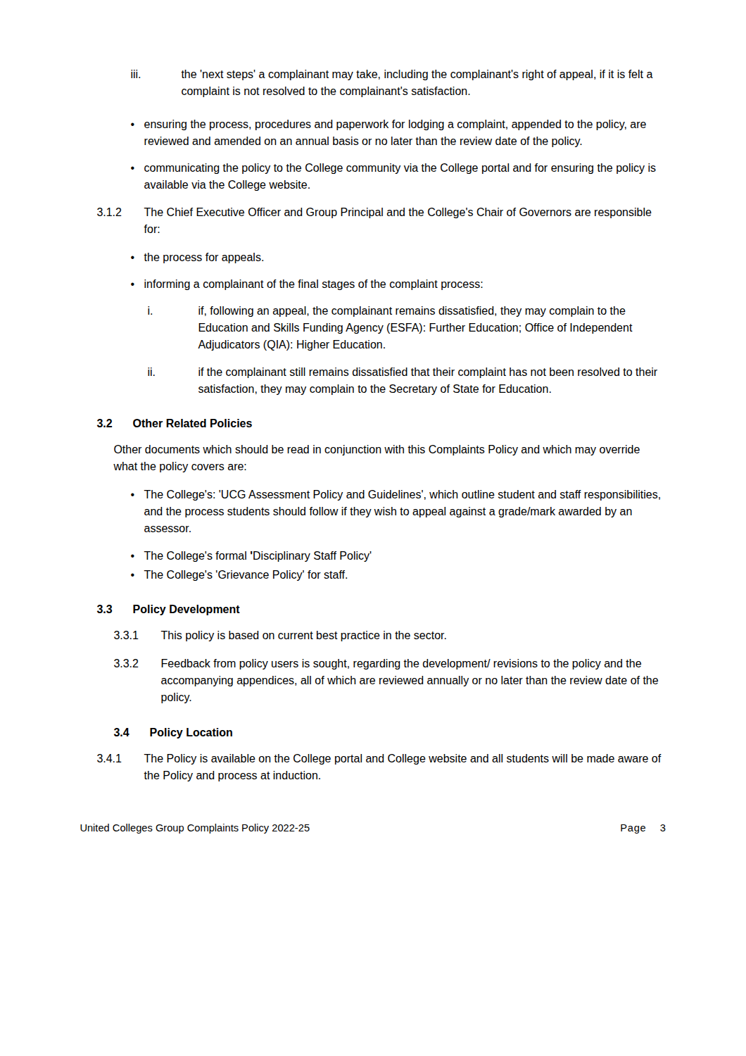iii.
the 'next steps' a complainant may take, including the complainant's right of appeal, if it is felt a complaint is not resolved to the complainant's satisfaction.
ensuring the process, procedures and paperwork for lodging a complaint, appended to the policy, are reviewed and amended on an annual basis or no later than the review date of the policy.
communicating the policy to the College community via the College portal and for ensuring the policy is available via the College website.
3.1.2
The Chief Executive Officer and Group Principal and the College's Chair of Governors are responsible for:
the process for appeals.
informing a complainant of the final stages of the complaint process:
i. if, following an appeal, the complainant remains dissatisfied, they may complain to the Education and Skills Funding Agency (ESFA): Further Education; Office of Independent Adjudicators (QIA): Higher Education.
ii. if the complainant still remains dissatisfied that their complaint has not been resolved to their satisfaction, they may complain to the Secretary of State for Education.
3.2
Other Related Policies
Other documents which should be read in conjunction with this Complaints Policy and which may override what the policy covers are:
The College's: 'UCG Assessment Policy and Guidelines', which outline student and staff responsibilities, and the process students should follow if they wish to appeal against a grade/mark awarded by an assessor.
The College's formal 'Disciplinary Staff Policy'
The College's 'Grievance Policy' for staff.
3.3
Policy Development
3.3.1
This policy is based on current best practice in the sector.
3.3.2
Feedback from policy users is sought, regarding the development/ revisions to the policy and the accompanying appendices, all of which are reviewed annually or no later than the review date of the policy.
3.4
Policy Location
3.4.1
The Policy is available on the College portal and College website and all students will be made aware of the Policy and process at induction.
United Colleges Group Complaints Policy 2022-25
Page 3